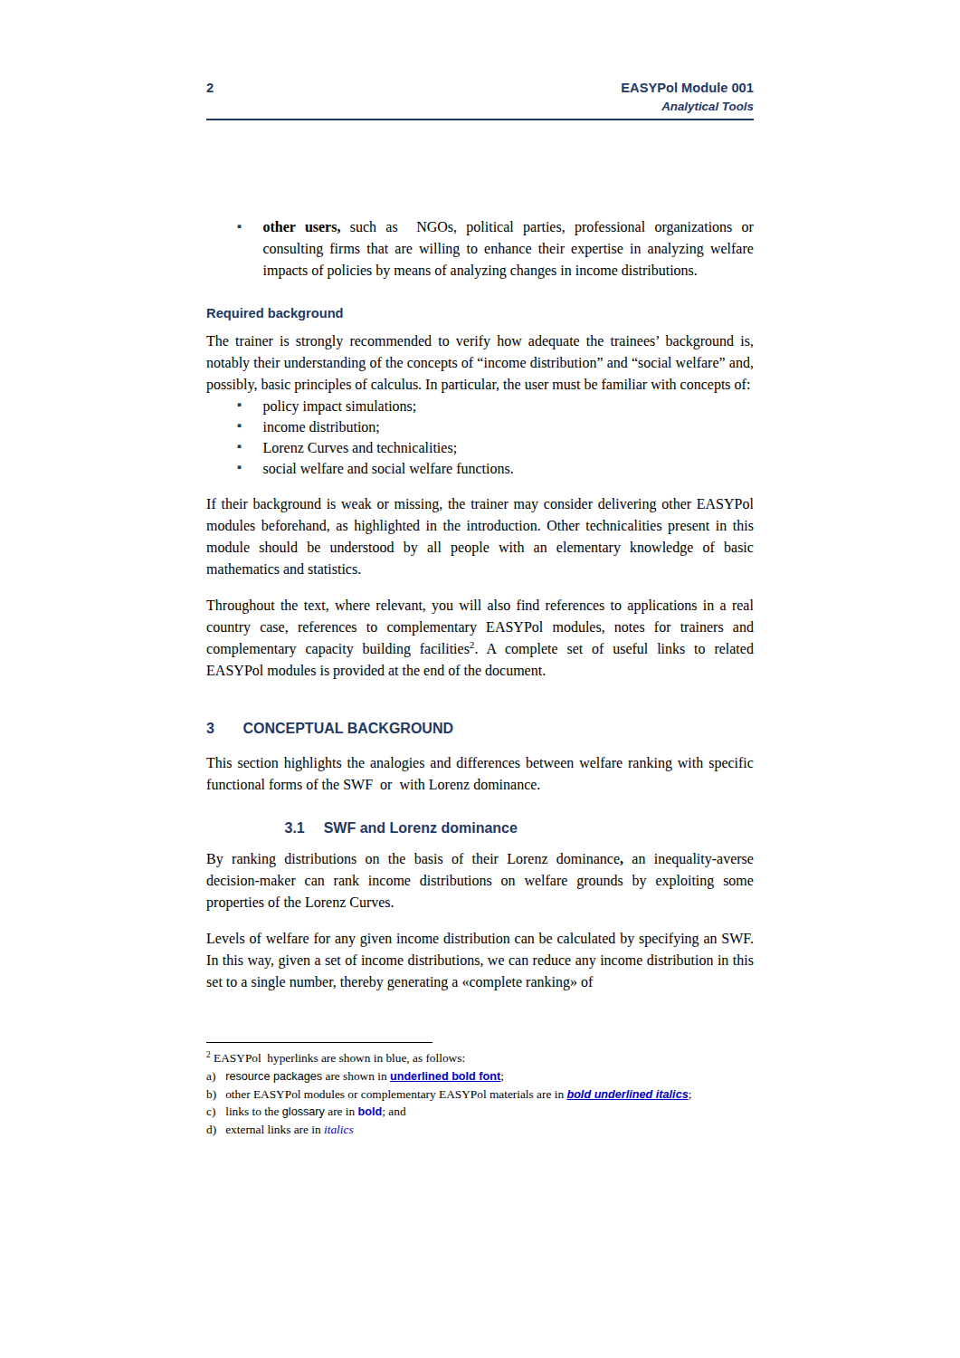2
EASYPol Module 001 Analytical Tools
other users, such as NGOs, political parties, professional organizations or consulting firms that are willing to enhance their expertise in analyzing welfare impacts of policies by means of analyzing changes in income distributions.
Required background
The trainer is strongly recommended to verify how adequate the trainees’ background is, notably their understanding of the concepts of “income distribution” and “social welfare” and, possibly, basic principles of calculus. In particular, the user must be familiar with concepts of:
policy impact simulations;
income distribution;
Lorenz Curves and technicalities;
social welfare and social welfare functions.
If their background is weak or missing, the trainer may consider delivering other EASYPol modules beforehand, as highlighted in the introduction. Other technicalities present in this module should be understood by all people with an elementary knowledge of basic mathematics and statistics.
Throughout the text, where relevant, you will also find references to applications in a real country case, references to complementary EASYPol modules, notes for trainers and complementary capacity building facilities2. A complete set of useful links to related EASYPol modules is provided at the end of the document.
3 Conceptual background
This section highlights the analogies and differences between welfare ranking with specific functional forms of the SWF or with Lorenz dominance.
3.1 SWF and Lorenz dominance
By ranking distributions on the basis of their Lorenz dominance, an inequality-averse decision-maker can rank income distributions on welfare grounds by exploiting some properties of the Lorenz Curves.
Levels of welfare for any given income distribution can be calculated by specifying an SWF. In this way, given a set of income distributions, we can reduce any income distribution in this set to a single number, thereby generating a «complete ranking» of
2 EASYPol hyperlinks are shown in blue, as follows:
a) resource packages are shown in underlined bold font;
b) other EASYPol modules or complementary EASYPol materials are in bold underlined italics;
c) links to the glossary are in bold; and
d) external links are in italics